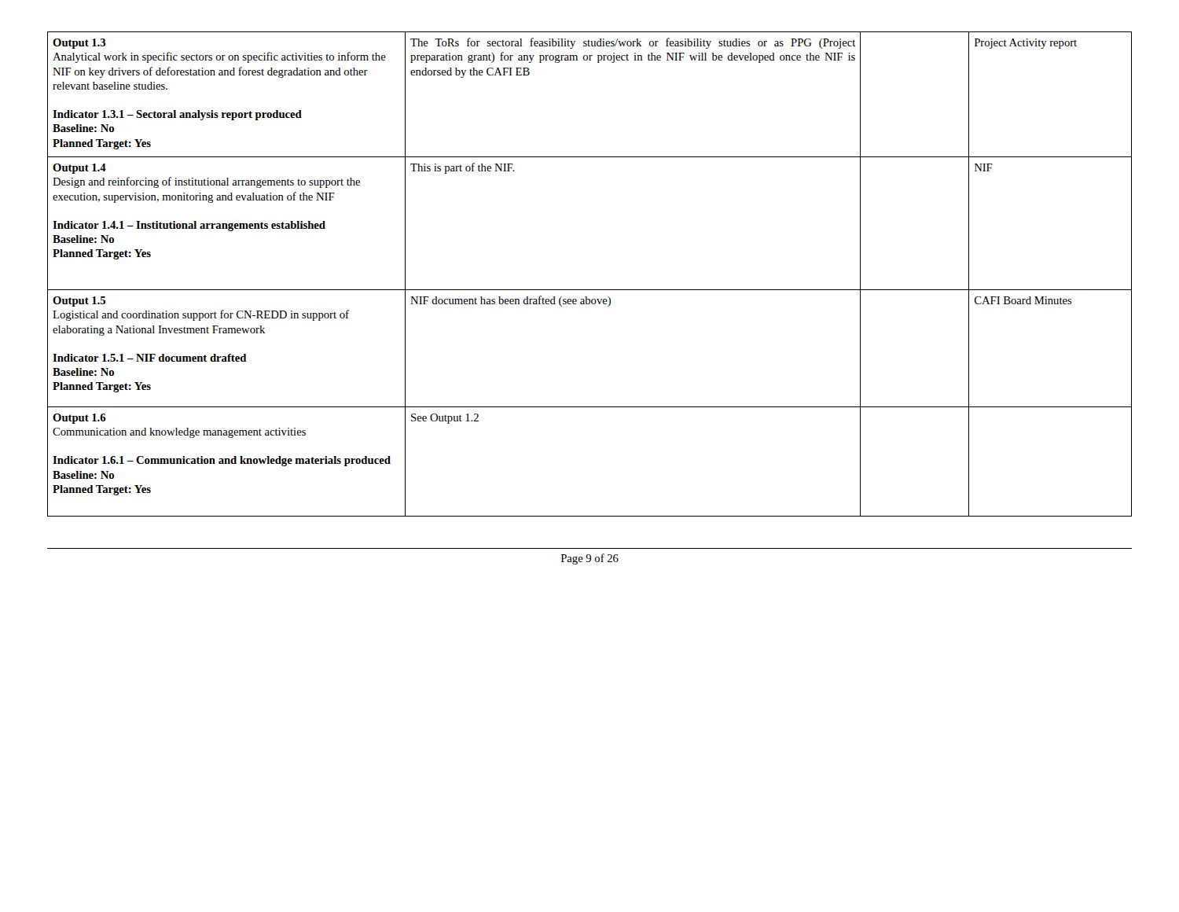| Output 1.3 Analytical work in specific sectors or on specific activities to inform the NIF on key drivers of deforestation and forest degradation and other relevant baseline studies. Indicator 1.3.1 – Sectoral analysis report produced Baseline: No Planned Target: Yes | The ToRs for sectoral feasibility studies/work or feasibility studies or as PPG (Project preparation grant) for any program or project in the NIF will be developed once the NIF is endorsed by the CAFI EB | | Project Activity report |
| Output 1.4 Design and reinforcing of institutional arrangements to support the execution, supervision, monitoring and evaluation of the NIF Indicator 1.4.1 – Institutional arrangements established Baseline: No Planned Target: Yes | This is part of the NIF. | | NIF |
| Output 1.5 Logistical and coordination support for CN-REDD in support of elaborating a National Investment Framework Indicator 1.5.1 – NIF document drafted Baseline: No Planned Target: Yes | NIF document has been drafted (see above) | | CAFI Board Minutes |
| Output 1.6 Communication and knowledge management activities Indicator 1.6.1 – Communication and knowledge materials produced Baseline: No Planned Target: Yes | See Output 1.2 | | |
Page 9 of 26